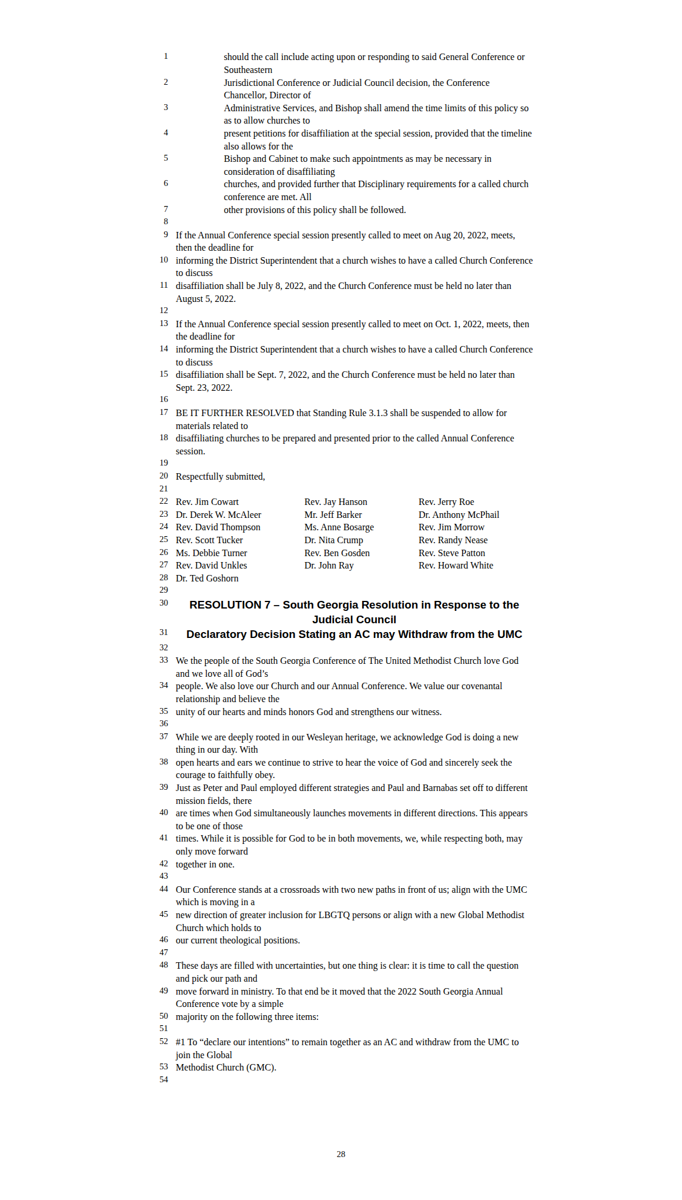1
should the call include acting upon or responding to said General Conference or Southeastern
2
Jurisdictional Conference or Judicial Council decision, the Conference Chancellor, Director of
3
Administrative Services, and Bishop shall amend the time limits of this policy so as to allow churches to
4
present petitions for disaffiliation at the special session, provided that the timeline also allows for the
5
Bishop and Cabinet to make such appointments as may be necessary in consideration of disaffiliating
6
churches, and provided further that Disciplinary requirements for a called church conference are met. All
7
other provisions of this policy shall be followed.
8
9
If the Annual Conference special session presently called to meet on Aug 20, 2022, meets, then the deadline for
10
informing the District Superintendent that a church wishes to have a called Church Conference to discuss
11
disaffiliation shall be July 8, 2022, and the Church Conference must be held no later than August 5, 2022.
12
13
If the Annual Conference special session presently called to meet on Oct. 1, 2022, meets, then the deadline for
14
informing the District Superintendent that a church wishes to have a called Church Conference to discuss
15
disaffiliation shall be Sept. 7, 2022, and the Church Conference must be held no later than Sept. 23, 2022.
16
17
BE IT FURTHER RESOLVED that Standing Rule 3.1.3 shall be suspended to allow for materials related to
18
disaffiliating churches to be prepared and presented prior to the called Annual Conference session.
19
20
Respectfully submitted,
21
22
| Rev. Jim Cowart | Rev. Jay Hanson | Rev. Jerry Roe |
23
| Dr. Derek W. McAleer | Mr. Jeff Barker | Dr. Anthony McPhail |
24
| Rev. David Thompson | Ms. Anne Bosarge | Rev. Jim Morrow |
25
| Rev. Scott Tucker | Dr. Nita Crump | Rev. Randy Nease |
26
| Ms. Debbie Turner | Rev. Ben Gosden | Rev. Steve Patton |
27
| Rev. David Unkles | Dr. John Ray | Rev. Howard White |
28
| Dr. Ted Goshorn | | |
29
30
RESOLUTION 7 – South Georgia Resolution in Response to the Judicial Council
31
Declaratory Decision Stating an AC may Withdraw from the UMC
32
33
We the people of the South Georgia Conference of The United Methodist Church love God and we love all of God’s
34
people. We also love our Church and our Annual Conference. We value our covenantal relationship and believe the
35
unity of our hearts and minds honors God and strengthens our witness.
36
37
While we are deeply rooted in our Wesleyan heritage, we acknowledge God is doing a new thing in our day. With
38
open hearts and ears we continue to strive to hear the voice of God and sincerely seek the courage to faithfully obey.
39
Just as Peter and Paul employed different strategies and Paul and Barnabas set off to different mission fields, there
40
are times when God simultaneously launches movements in different directions. This appears to be one of those
41
times. While it is possible for God to be in both movements, we, while respecting both, may only move forward
42
together in one.
43
44
Our Conference stands at a crossroads with two new paths in front of us; align with the UMC which is moving in a
45
new direction of greater inclusion for LBGTQ persons or align with a new Global Methodist Church which holds to
46
our current theological positions.
47
48
These days are filled with uncertainties, but one thing is clear: it is time to call the question and pick our path and
49
move forward in ministry. To that end be it moved that the 2022 South Georgia Annual Conference vote by a simple
50
majority on the following three items:
51
52
#1 To “declare our intentions” to remain together as an AC and withdraw from the UMC to join the Global
53
Methodist Church (GMC).
54
28